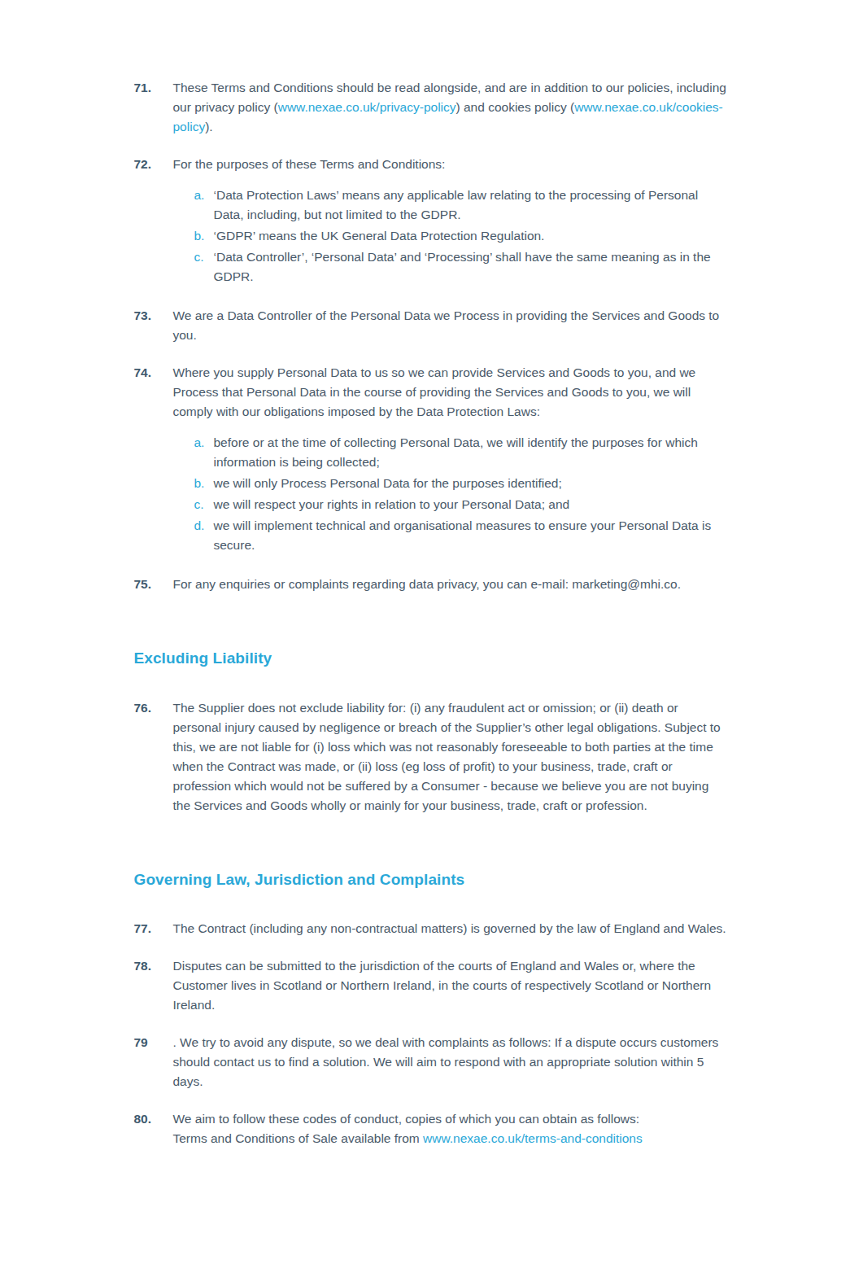71.
These Terms and Conditions should be read alongside, and are in addition to our policies, including our privacy policy (www.nexae.co.uk/privacy-policy) and cookies policy (www.nexae.co.uk/cookies-policy).
72.
For the purposes of these Terms and Conditions:
a.‘Data Protection Laws’ means any applicable law relating to the processing of Personal Data, including, but not limited to the GDPR.
b.‘GDPR’ means the UK General Data Protection Regulation.
c.‘Data Controller’, ‘Personal Data’ and ‘Processing’ shall have the same meaning as in the GDPR.
73.
We are a Data Controller of the Personal Data we Process in providing the Services and Goods to you.
74.
Where you supply Personal Data to us so we can provide Services and Goods to you, and we Process that Personal Data in the course of providing the Services and Goods to you, we will comply with our obligations imposed by the Data Protection Laws:
a. before or at the time of collecting Personal Data, we will identify the purposes for which information is being collected;
b. we will only Process Personal Data for the purposes identified;
c. we will respect your rights in relation to your Personal Data; and
d. we will implement technical and organisational measures to ensure your Personal Data is secure.
75.
For any enquiries or complaints regarding data privacy, you can e-mail: marketing@mhi.co.
Excluding Liability
76.
The Supplier does not exclude liability for: (i) any fraudulent act or omission; or (ii) death or personal injury caused by negligence or breach of the Supplier’s other legal obligations. Subject to this, we are not liable for (i) loss which was not reasonably foreseeable to both parties at the time when the Contract was made, or (ii) loss (eg loss of profit) to your business, trade, craft or profession which would not be suffered by a Consumer - because we believe you are not buying the Services and Goods wholly or mainly for your business, trade, craft or profession.
Governing Law, Jurisdiction and Complaints
77.
The Contract (including any non-contractual matters) is governed by the law of England and Wales.
78.
Disputes can be submitted to the jurisdiction of the courts of England and Wales or, where the Customer lives in Scotland or Northern Ireland, in the courts of respectively Scotland or Northern Ireland.
79
. We try to avoid any dispute, so we deal with complaints as follows: If a dispute occurs customers should contact us to find a solution. We will aim to respond with an appropriate solution within 5 days.
80.
We aim to follow these codes of conduct, copies of which you can obtain as follows:
Terms and Conditions of Sale available from www.nexae.co.uk/terms-and-conditions